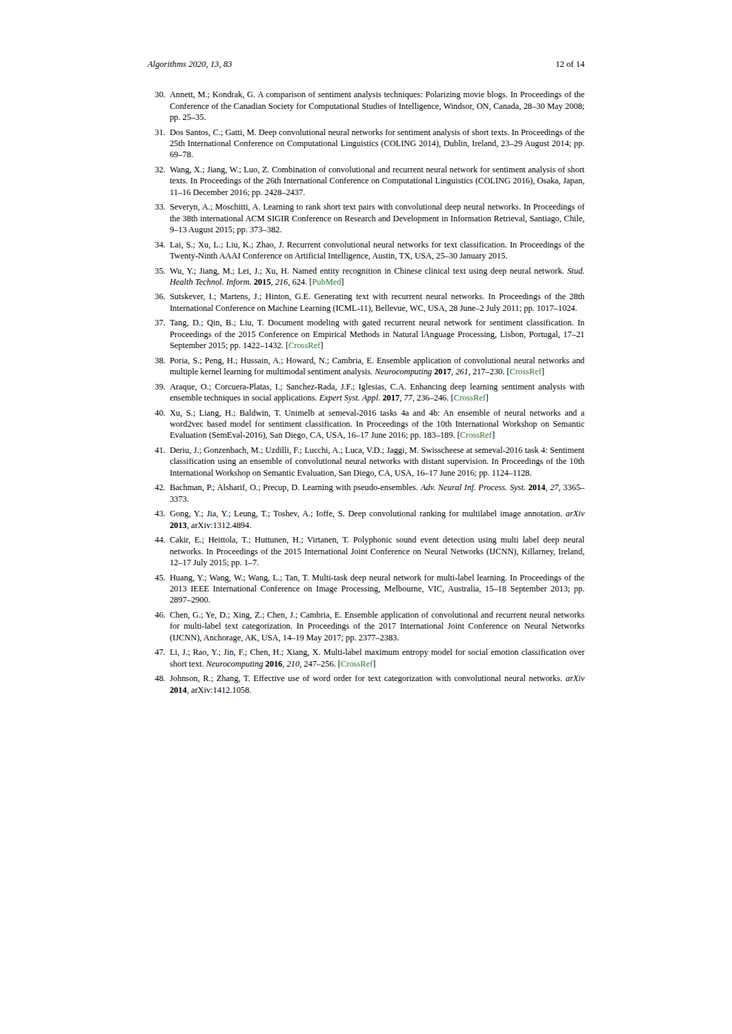Algorithms 2020, 13, 83
12 of 14
30. Annett, M.; Kondrak, G. A comparison of sentiment analysis techniques: Polarizing movie blogs. In Proceedings of the Conference of the Canadian Society for Computational Studies of Intelligence, Windsor, ON, Canada, 28–30 May 2008; pp. 25–35.
31. Dos Santos, C.; Gatti, M. Deep convolutional neural networks for sentiment analysis of short texts. In Proceedings of the 25th International Conference on Computational Linguistics (COLING 2014), Dublin, Ireland, 23–29 August 2014; pp. 69–78.
32. Wang, X.; Jiang, W.; Luo, Z. Combination of convolutional and recurrent neural network for sentiment analysis of short texts. In Proceedings of the 26th International Conference on Computational Linguistics (COLING 2016), Osaka, Japan, 11–16 December 2016; pp. 2428–2437.
33. Severyn, A.; Moschitti, A. Learning to rank short text pairs with convolutional deep neural networks. In Proceedings of the 38th international ACM SIGIR Conference on Research and Development in Information Retrieval, Santiago, Chile, 9–13 August 2015; pp. 373–382.
34. Lai, S.; Xu, L.; Liu, K.; Zhao, J. Recurrent convolutional neural networks for text classification. In Proceedings of the Twenty-Ninth AAAI Conference on Artificial Intelligence, Austin, TX, USA, 25–30 January 2015.
35. Wu, Y.; Jiang, M.; Lei, J.; Xu, H. Named entity recognition in Chinese clinical text using deep neural network. Stud. Health Technol. Inform. 2015, 216, 624. [PubMed]
36. Sutskever, I.; Martens, J.; Hinton, G.E. Generating text with recurrent neural networks. In Proceedings of the 28th International Conference on Machine Learning (ICML-11), Bellevue, WC, USA, 28 June–2 July 2011; pp. 1017–1024.
37. Tang, D.; Qin, B.; Liu, T. Document modeling with gated recurrent neural network for sentiment classification. In Proceedings of the 2015 Conference on Empirical Methods in Natural lAnguage Processing, Lisbon, Portugal, 17–21 September 2015; pp. 1422–1432. [CrossRef]
38. Poria, S.; Peng, H.; Hussain, A.; Howard, N.; Cambria, E. Ensemble application of convolutional neural networks and multiple kernel learning for multimodal sentiment analysis. Neurocomputing 2017, 261, 217–230. [CrossRef]
39. Araque, O.; Corcuera-Platas, I.; Sanchez-Rada, J.F.; Iglesias, C.A. Enhancing deep learning sentiment analysis with ensemble techniques in social applications. Expert Syst. Appl. 2017, 77, 236–246. [CrossRef]
40. Xu, S.; Liang, H.; Baldwin, T. Unimelb at semeval-2016 tasks 4a and 4b: An ensemble of neural networks and a word2vec based model for sentiment classification. In Proceedings of the 10th International Workshop on Semantic Evaluation (SemEval-2016), San Diego, CA, USA, 16–17 June 2016; pp. 183–189. [CrossRef]
41. Deriu, J.; Gonzenbach, M.; Uzdilli, F.; Lucchi, A.; Luca, V.D.; Jaggi, M. Swisscheese at semeval-2016 task 4: Sentiment classification using an ensemble of convolutional neural networks with distant supervision. In Proceedings of the 10th International Workshop on Semantic Evaluation, San Diego, CA, USA, 16–17 June 2016; pp. 1124–1128.
42. Bachman, P.; Alsharif, O.; Precup, D. Learning with pseudo-ensembles. Adv. Neural Inf. Process. Syst. 2014, 27, 3365–3373.
43. Gong, Y.; Jia, Y.; Leung, T.; Toshev, A.; Ioffe, S. Deep convolutional ranking for multilabel image annotation. arXiv 2013, arXiv:1312.4894.
44. Cakir, E.; Heittola, T.; Huttunen, H.; Virtanen, T. Polyphonic sound event detection using multi label deep neural networks. In Proceedings of the 2015 International Joint Conference on Neural Networks (IJCNN), Killarney, Ireland, 12–17 July 2015; pp. 1–7.
45. Huang, Y.; Wang, W.; Wang, L.; Tan, T. Multi-task deep neural network for multi-label learning. In Proceedings of the 2013 IEEE International Conference on Image Processing, Melbourne, VIC, Australia, 15–18 September 2013; pp. 2897–2900.
46. Chen, G.; Ye, D.; Xing, Z.; Chen, J.; Cambria, E. Ensemble application of convolutional and recurrent neural networks for multi-label text categorization. In Proceedings of the 2017 International Joint Conference on Neural Networks (IJCNN), Anchorage, AK, USA, 14–19 May 2017; pp. 2377–2383.
47. Li, J.; Rao, Y.; Jin, F.; Chen, H.; Xiang, X. Multi-label maximum entropy model for social emotion classification over short text. Neurocomputing 2016, 210, 247–256. [CrossRef]
48. Johnson, R.; Zhang, T. Effective use of word order for text categorization with convolutional neural networks. arXiv 2014, arXiv:1412.1058.